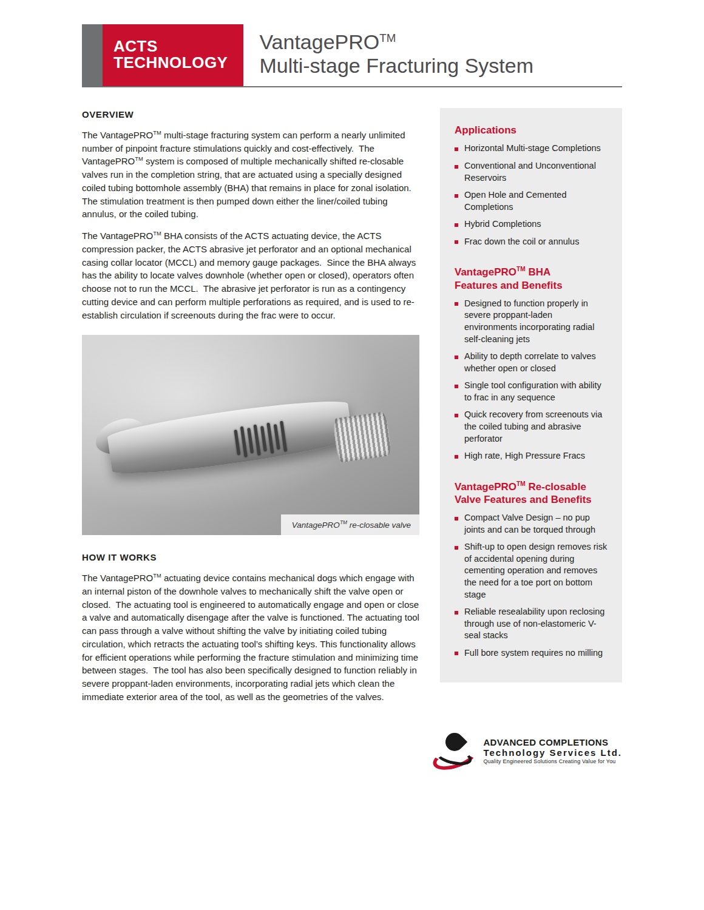ACTS TECHNOLOGY
VantagePROTM
Multi-stage Fracturing System
Overview
The VantagePROTM multi-stage fracturing system can perform a nearly unlimited number of pinpoint fracture stimulations quickly and cost-effectively. The VantagePROTM system is composed of multiple mechanically shifted re-closable valves run in the completion string, that are actuated using a specially designed coiled tubing bottomhole assembly (BHA) that remains in place for zonal isolation. The stimulation treatment is then pumped down either the liner/coiled tubing annulus, or the coiled tubing.
The VantagePROTM BHA consists of the ACTS actuating device, the ACTS compression packer, the ACTS abrasive jet perforator and an optional mechanical casing collar locator (MCCL) and memory gauge packages. Since the BHA always has the ability to locate valves downhole (whether open or closed), operators often choose not to run the MCCL. The abrasive jet perforator is run as a contingency cutting device and can perform multiple perforations as required, and is used to re-establish circulation if screenouts during the frac were to occur.
VantagePROTM re-closable valve
How it works
The VantagePROTM actuating device contains mechanical dogs which engage with an internal piston of the downhole valves to mechanically shift the valve open or closed. The actuating tool is engineered to automatically engage and open or close a valve and automatically disengage after the valve is functioned. The actuating tool can pass through a valve without shifting the valve by initiating coiled tubing circulation, which retracts the actuating tool’s shifting keys. This functionality allows for efficient operations while performing the fracture stimulation and minimizing time between stages. The tool has also been specifically designed to function reliably in severe proppant-laden environments, incorporating radial jets which clean the immediate exterior area of the tool, as well as the geometries of the valves.
Applications
Horizontal Multi-stage Completions
Conventional and Unconventional Reservoirs
Open Hole and Cemented Completions
Hybrid Completions
Frac down the coil or annulus
VantagePROTM BHA
Features and Benefits
Designed to function properly in severe proppant-laden environments incorporating radial self-cleaning jets
Ability to depth correlate to valves whether open or closed
Single tool configuration with ability to frac in any sequence
Quick recovery from screenouts via the coiled tubing and abrasive perforator
High rate, High Pressure Fracs
VantagePROTM Re-closable
Valve Features and Benefits
Compact Valve Design – no pup joints and can be torqued through
Shift-up to open design removes risk of accidental opening during cementing operation and removes the need for a toe port on bottom stage
Reliable resealability upon reclosing through use of non-elastomeric V-seal stacks
Full bore system requires no milling
ADVANCED COMPLETIONS
Technology Services Ltd.
Quality Engineered Solutions Creating Value for You